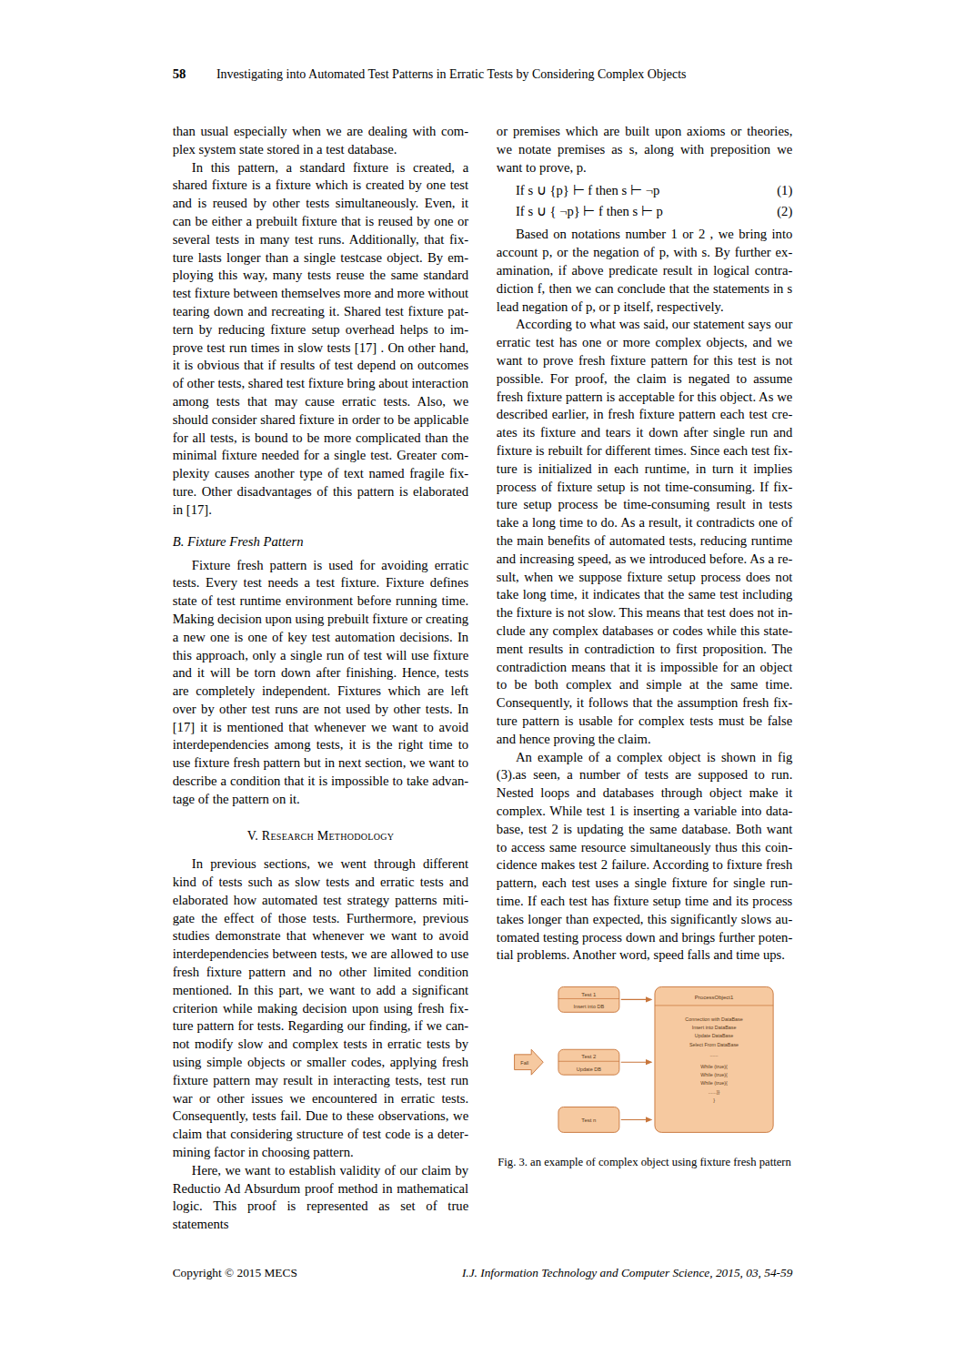58
Investigating into Automated Test Patterns in Erratic Tests by Considering Complex Objects
than usual especially when we are dealing with complex system state stored in a test database.
In this pattern, a standard fixture is created, a shared fixture is a fixture which is created by one test and is reused by other tests simultaneously. Even, it can be either a prebuilt fixture that is reused by one or several tests in many test runs. Additionally, that fixture lasts longer than a single testcase object. By employing this way, many tests reuse the same standard test fixture between themselves more and more without tearing down and recreating it. Shared test fixture pattern by reducing fixture setup overhead helps to improve test run times in slow tests [17] . On other hand, it is obvious that if results of test depend on outcomes of other tests, shared test fixture bring about interaction among tests that may cause erratic tests. Also, we should consider shared fixture in order to be applicable for all tests, is bound to be more complicated than the minimal fixture needed for a single test. Greater complexity causes another type of text named fragile fixture. Other disadvantages of this pattern is elaborated in [17].
B. Fixture Fresh Pattern
Fixture fresh pattern is used for avoiding erratic tests. Every test needs a test fixture. Fixture defines state of test runtime environment before running time. Making decision upon using prebuilt fixture or creating a new one is one of key test automation decisions. In this approach, only a single run of test will use fixture and it will be torn down after finishing. Hence, tests are completely independent. Fixtures which are left over by other test runs are not used by other tests. In [17] it is mentioned that whenever we want to avoid interdependencies among tests, it is the right time to use fixture fresh pattern but in next section, we want to describe a condition that it is impossible to take advantage of the pattern on it.
V. Research Methodology
In previous sections, we went through different kind of tests such as slow tests and erratic tests and elaborated how automated test strategy patterns mitigate the effect of those tests. Furthermore, previous studies demonstrate that whenever we want to avoid interdependencies between tests, we are allowed to use fresh fixture pattern and no other limited condition mentioned. In this part, we want to add a significant criterion while making decision upon using fresh fixture pattern for tests. Regarding our finding, if we cannot modify slow and complex tests in erratic tests by using simple objects or smaller codes, applying fresh fixture pattern may result in interacting tests, test run war or other issues we encountered in erratic tests. Consequently, tests fail. Due to these observations, we claim that considering structure of test code is a determining factor in choosing pattern.
Here, we want to establish validity of our claim by Reductio Ad Absurdum proof method in mathematical logic. This proof is represented as set of true statements
or premises which are built upon axioms or theories, we notate premises as s, along with preposition we want to prove, p.
If s ∪ {p} ⊢ f then s ⊢ ¬p
(1)
If s ∪ { ¬p} ⊢ f then s ⊢ p
(2)
Based on notations number 1 or 2 , we bring into account p, or the negation of p, with s. By further examination, if above predicate result in logical contradiction f, then we can conclude that the statements in s lead negation of p, or p itself, respectively.
According to what was said, our statement says our erratic test has one or more complex objects, and we want to prove fresh fixture pattern for this test is not possible. For proof, the claim is negated to assume fresh fixture pattern is acceptable for this object. As we described earlier, in fresh fixture pattern each test creates its fixture and tears it down after single run and fixture is rebuilt for different times. Since each test fixture is initialized in each runtime, in turn it implies process of fixture setup is not time-consuming. If fixture setup process be time-consuming result in tests take a long time to do. As a result, it contradicts one of the main benefits of automated tests, reducing runtime and increasing speed, as we introduced before. As a result, when we suppose fixture setup process does not take long time, it indicates that the same test including the fixture is not slow. This means that test does not include any complex databases or codes while this statement results in contradiction to first proposition. The contradiction means that it is impossible for an object to be both complex and simple at the same time. Consequently, it follows that the assumption fresh fixture pattern is usable for complex tests must be false and hence proving the claim.
An example of a complex object is shown in fig (3).as seen, a number of tests are supposed to run. Nested loops and databases through object make it complex. While test 1 is inserting a variable into database, test 2 is updating the same database. Both want to access same resource simultaneously thus this coincidence makes test 2 failure. According to fixture fresh pattern, each test uses a single fixture for single runtime. If each test has fixture setup time and its process takes longer than expected, this significantly slows automated testing process down and brings further potential problems. Another word, speed falls and time ups.
Test 1 Insert into DB Test 2 Update DB Test n Fall ProcessObject1 Connection with DataBase Insert into DataBase Update DataBase Select From DataBase ...... While (true){ While (true){ While (true){ ......}} }
Fig. 3. an example of complex object using fixture fresh pattern
Copyright © 2015 MECS
I.J. Information Technology and Computer Science, 2015, 03, 54-59